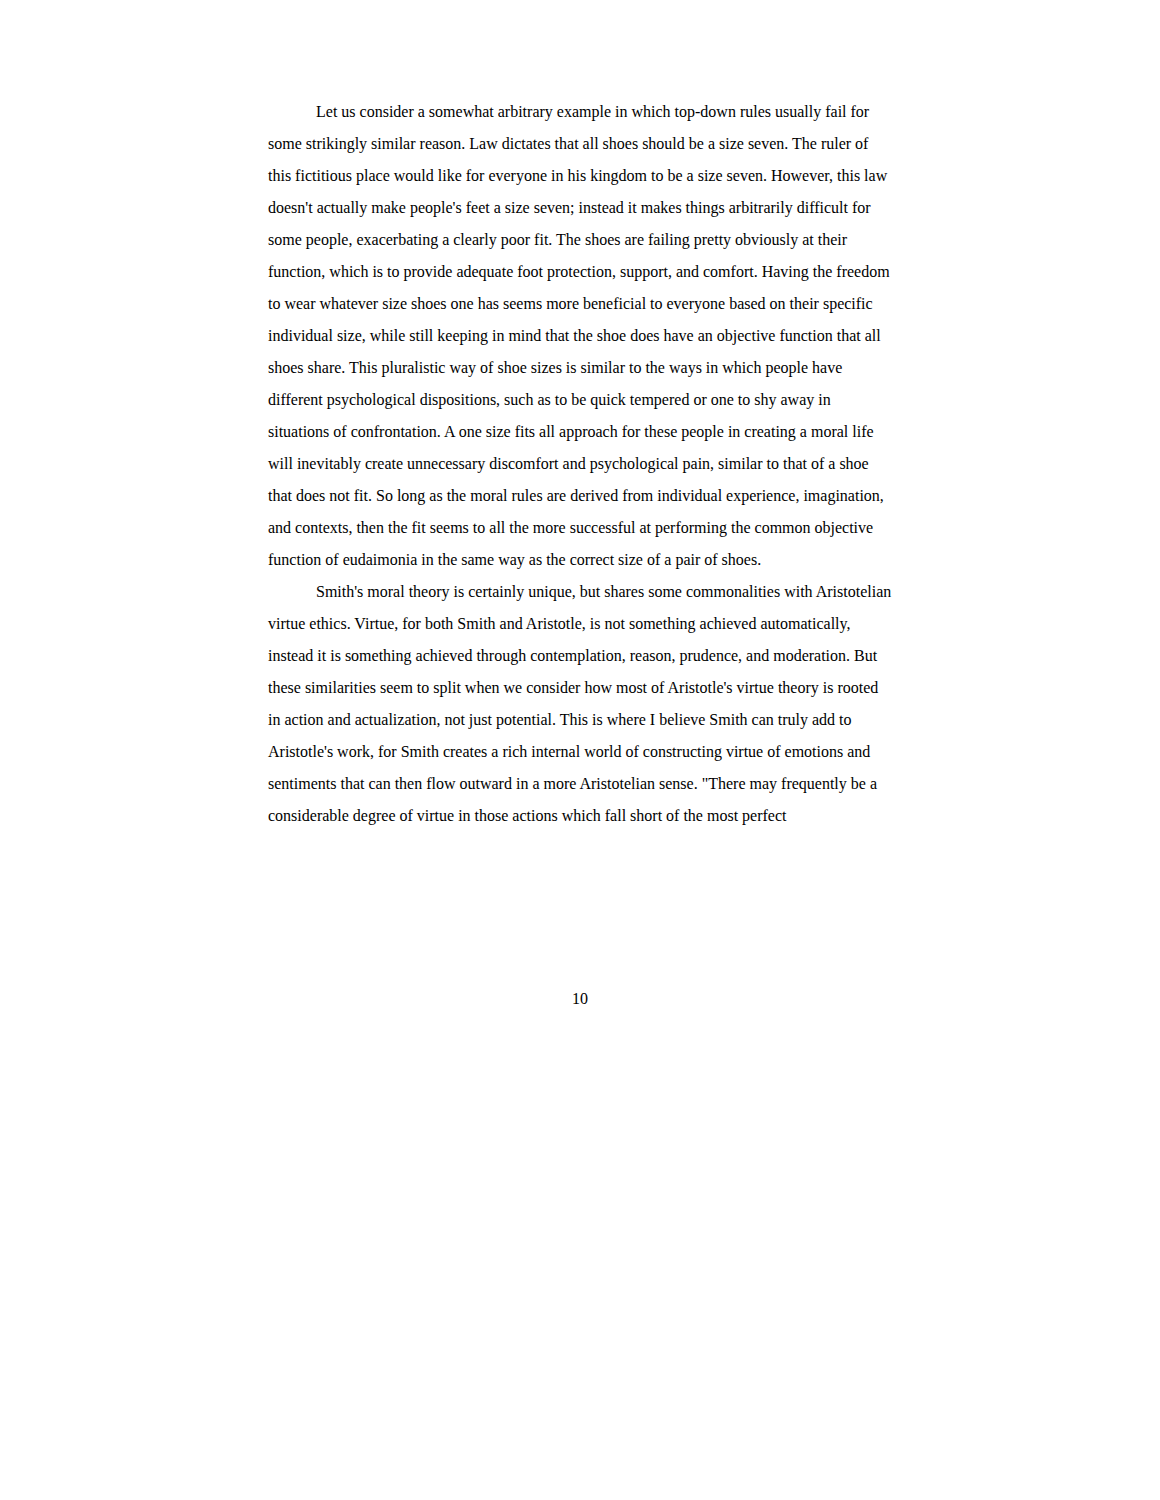Let us consider a somewhat arbitrary example in which top-down rules usually fail for some strikingly similar reason. Law dictates that all shoes should be a size seven. The ruler of this fictitious place would like for everyone in his kingdom to be a size seven. However, this law doesn't actually make people's feet a size seven; instead it makes things arbitrarily difficult for some people, exacerbating a clearly poor fit. The shoes are failing pretty obviously at their function, which is to provide adequate foot protection, support, and comfort. Having the freedom to wear whatever size shoes one has seems more beneficial to everyone based on their specific individual size, while still keeping in mind that the shoe does have an objective function that all shoes share. This pluralistic way of shoe sizes is similar to the ways in which people have different psychological dispositions, such as to be quick tempered or one to shy away in situations of confrontation. A one size fits all approach for these people in creating a moral life will inevitably create unnecessary discomfort and psychological pain, similar to that of a shoe that does not fit. So long as the moral rules are derived from individual experience, imagination, and contexts, then the fit seems to all the more successful at performing the common objective function of eudaimonia in the same way as the correct size of a pair of shoes.
Smith's moral theory is certainly unique, but shares some commonalities with Aristotelian virtue ethics. Virtue, for both Smith and Aristotle, is not something achieved automatically, instead it is something achieved through contemplation, reason, prudence, and moderation. But these similarities seem to split when we consider how most of Aristotle's virtue theory is rooted in action and actualization, not just potential. This is where I believe Smith can truly add to Aristotle's work, for Smith creates a rich internal world of constructing virtue of emotions and sentiments that can then flow outward in a more Aristotelian sense. "There may frequently be a considerable degree of virtue in those actions which fall short of the most perfect
10